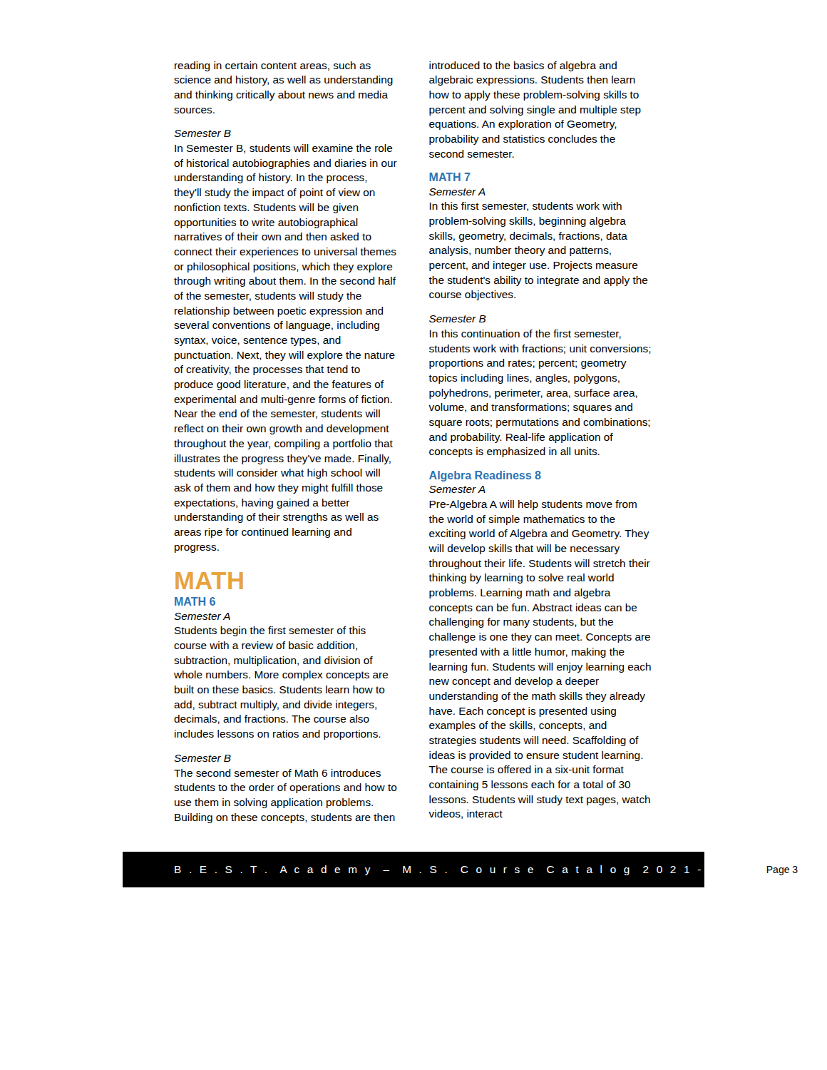reading in certain content areas, such as science and history, as well as understanding and thinking critically about news and media sources.
Semester B
In Semester B, students will examine the role of historical autobiographies and diaries in our understanding of history. In the process, they'll study the impact of point of view on nonfiction texts. Students will be given opportunities to write autobiographical narratives of their own and then asked to connect their experiences to universal themes or philosophical positions, which they explore through writing about them. In the second half of the semester, students will study the relationship between poetic expression and several conventions of language, including syntax, voice, sentence types, and punctuation. Next, they will explore the nature of creativity, the processes that tend to produce good literature, and the features of experimental and multi-genre forms of fiction. Near the end of the semester, students will reflect on their own growth and development throughout the year, compiling a portfolio that illustrates the progress they've made. Finally, students will consider what high school will ask of them and how they might fulfill those expectations, having gained a better understanding of their strengths as well as areas ripe for continued learning and progress.
MATH
MATH 6
Semester A
Students begin the first semester of this course with a review of basic addition, subtraction, multiplication, and division of whole numbers. More complex concepts are built on these basics. Students learn how to add, subtract multiply, and divide integers, decimals, and fractions. The course also includes lessons on ratios and proportions.
Semester B
The second semester of Math 6 introduces students to the order of operations and how to use them in solving application problems. Building on these concepts, students are then introduced to the basics of algebra and algebraic expressions. Students then learn how to apply these problem-solving skills to percent and solving single and multiple step equations. An exploration of Geometry, probability and statistics concludes the second semester.
MATH 7
Semester A
In this first semester, students work with problem-solving skills, beginning algebra skills, geometry, decimals, fractions, data analysis, number theory and patterns, percent, and integer use. Projects measure the student's ability to integrate and apply the course objectives.
Semester B
In this continuation of the first semester, students work with fractions; unit conversions; proportions and rates; percent; geometry topics including lines, angles, polygons, polyhedrons, perimeter, area, surface area, volume, and transformations; squares and square roots; permutations and combinations; and probability. Real-life application of concepts is emphasized in all units.
Algebra Readiness 8
Semester A
Pre-Algebra A will help students move from the world of simple mathematics to the exciting world of Algebra and Geometry. They will develop skills that will be necessary throughout their life. Students will stretch their thinking by learning to solve real world problems. Learning math and algebra concepts can be fun. Abstract ideas can be challenging for many students, but the challenge is one they can meet. Concepts are presented with a little humor, making the learning fun. Students will enjoy learning each new concept and develop a deeper understanding of the math skills they already have. Each concept is presented using examples of the skills, concepts, and strategies students will need. Scaffolding of ideas is provided to ensure student learning. The course is offered in a six-unit format containing 5 lessons each for a total of 30 lessons. Students will study text pages, watch videos, interact
B . E . S . T . A c a d e m y – M . S . C o u r s e C a t a l o g 2 0 2 1 - 2 0 2 2
Page 3